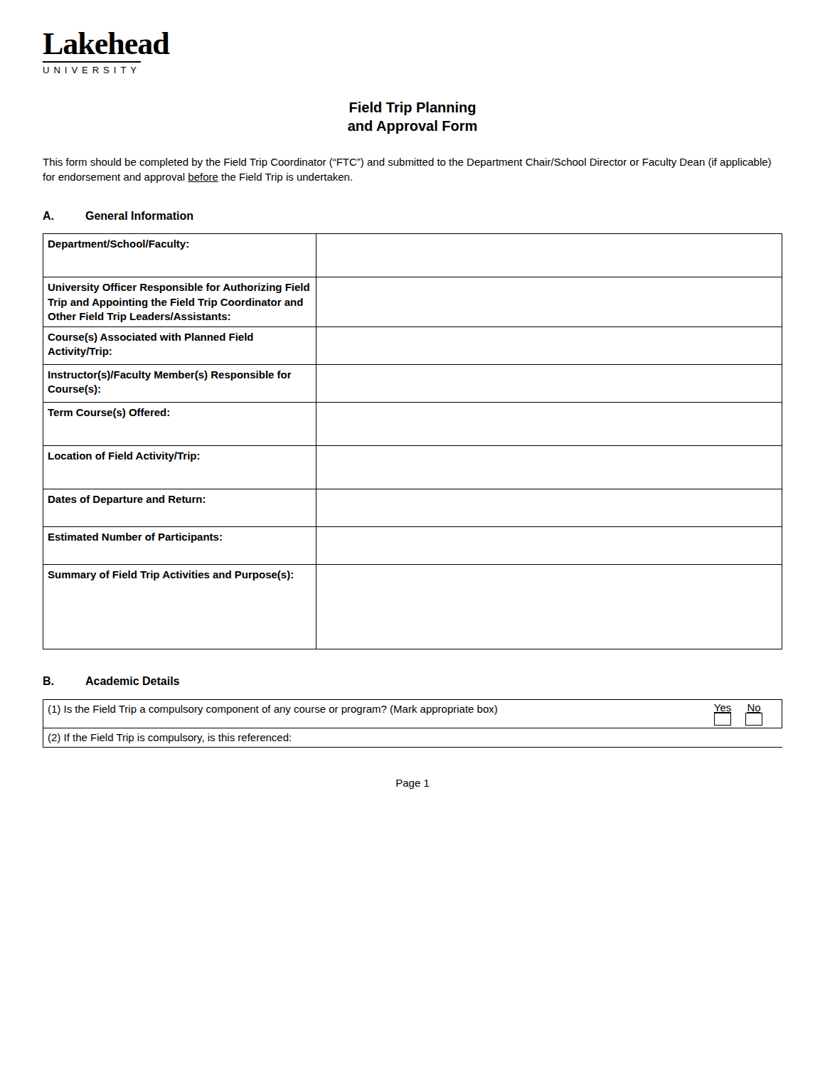Lakehead
UNIVERSITY
Field Trip Planning
and Approval Form
This form should be completed by the Field Trip Coordinator (“FTC”) and submitted to the Department Chair/School Director or Faculty Dean (if applicable) for endorsement and approval before the Field Trip is undertaken.
A. General Information
| Department/School/Faculty: | |
| University Officer Responsible for Authorizing Field Trip and Appointing the Field Trip Coordinator and Other Field Trip Leaders/Assistants: | |
| Course(s) Associated with Planned Field Activity/Trip: | |
| Instructor(s)/Faculty Member(s) Responsible for Course(s): | |
| Term Course(s) Offered: | |
| Location of Field Activity/Trip: | |
| Dates of Departure and Return: | |
| Estimated Number of Participants: | |
| Summary of Field Trip Activities and Purpose(s): | |
B. Academic Details
| (1) Is the Field Trip a compulsory component of any course or program? (Mark appropriate box) | Yes No |
| (2) If the Field Trip is compulsory, is this referenced: |
Page 1